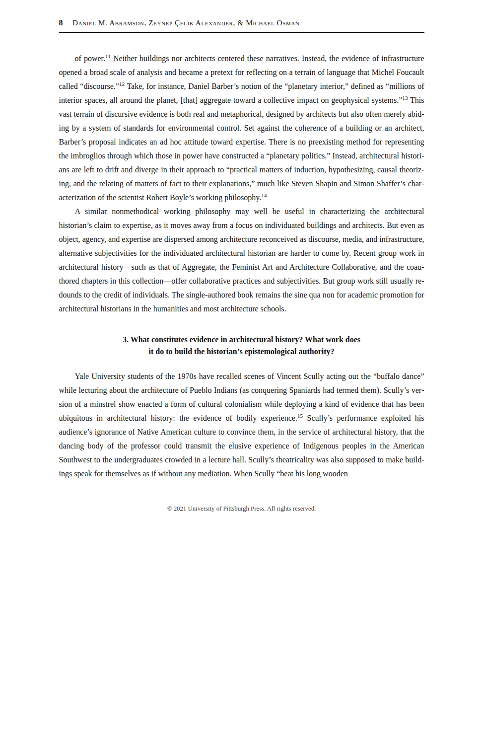8 Daniel M. Abramson, Zeynep Çelik Alexander, & Michael Osman
of power.11 Neither buildings nor architects centered these narratives. Instead, the evidence of infrastructure opened a broad scale of analysis and became a pretext for reflecting on a terrain of language that Michel Foucault called “discourse.”12 Take, for instance, Daniel Barber’s notion of the “planetary interior,” defined as “millions of interior spaces, all around the planet, [that] aggregate toward a collective impact on geophysical systems.”13 This vast terrain of discursive evidence is both real and metaphorical, designed by architects but also often merely abiding by a system of standards for environmental control. Set against the coherence of a building or an architect, Barber’s proposal indicates an ad hoc attitude toward expertise. There is no preexisting method for representing the imbroglios through which those in power have constructed a “planetary politics.” Instead, architectural historians are left to drift and diverge in their approach to “practical matters of induction, hypothesizing, causal theorizing, and the relating of matters of fact to their explanations,” much like Steven Shapin and Simon Shaffer’s characterization of the scientist Robert Boyle’s working philosophy.14
A similar nonmethodical working philosophy may well be useful in characterizing the architectural historian’s claim to expertise, as it moves away from a focus on individuated buildings and architects. But even as object, agency, and expertise are dispersed among architecture reconceived as discourse, media, and infrastructure, alternative subjectivities for the individuated architectural historian are harder to come by. Recent group work in architectural history—such as that of Aggregate, the Feminist Art and Architecture Collaborative, and the coauthored chapters in this collection—offer collaborative practices and subjectivities. But group work still usually redounds to the credit of individuals. The single-authored book remains the sine qua non for academic promotion for architectural historians in the humanities and most architecture schools.
3. What constitutes evidence in architectural history? What work does it do to build the historian’s epistemological authority?
Yale University students of the 1970s have recalled scenes of Vincent Scully acting out the “buffalo dance” while lecturing about the architecture of Pueblo Indians (as conquering Spaniards had termed them). Scully’s version of a minstrel show enacted a form of cultural colonialism while deploying a kind of evidence that has been ubiquitous in architectural history: the evidence of bodily experience.15 Scully’s performance exploited his audience’s ignorance of Native American culture to convince them, in the service of architectural history, that the dancing body of the professor could transmit the elusive experience of Indigenous peoples in the American Southwest to the undergraduates crowded in a lecture hall. Scully’s theatricality was also supposed to make buildings speak for themselves as if without any mediation. When Scully “beat his long wooden
© 2021 University of Pittsburgh Press. All rights reserved.